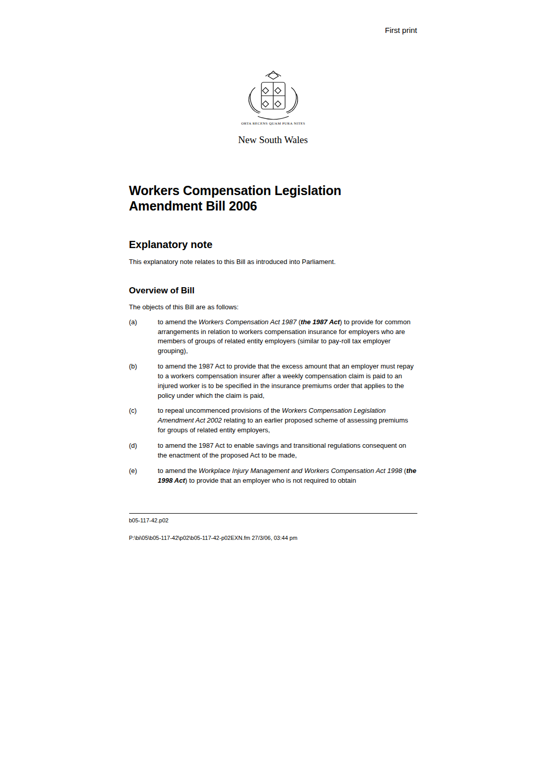First print
ORTA RECENS QUAM PURA NITES
New South Wales
Workers Compensation Legislation
Amendment Bill 2006
Explanatory note
This explanatory note relates to this Bill as introduced into Parliament.
Overview of Bill
The objects of this Bill are as follows:
(a) to amend the Workers Compensation Act 1987 (the 1987 Act) to provide for common arrangements in relation to workers compensation insurance for employers who are members of groups of related entity employers (similar to pay-roll tax employer grouping),
(b) to amend the 1987 Act to provide that the excess amount that an employer must repay to a workers compensation insurer after a weekly compensation claim is paid to an injured worker is to be specified in the insurance premiums order that applies to the policy under which the claim is paid,
(c) to repeal uncommenced provisions of the Workers Compensation Legislation Amendment Act 2002 relating to an earlier proposed scheme of assessing premiums for groups of related entity employers,
(d) to amend the 1987 Act to enable savings and transitional regulations consequent on the enactment of the proposed Act to be made,
(e) to amend the Workplace Injury Management and Workers Compensation Act 1998 (the 1998 Act) to provide that an employer who is not required to obtain
b05-117-42.p02
P:\bi\05\b05-117-42\p02\b05-117-42-p02EXN.fm 27/3/06, 03:44 pm